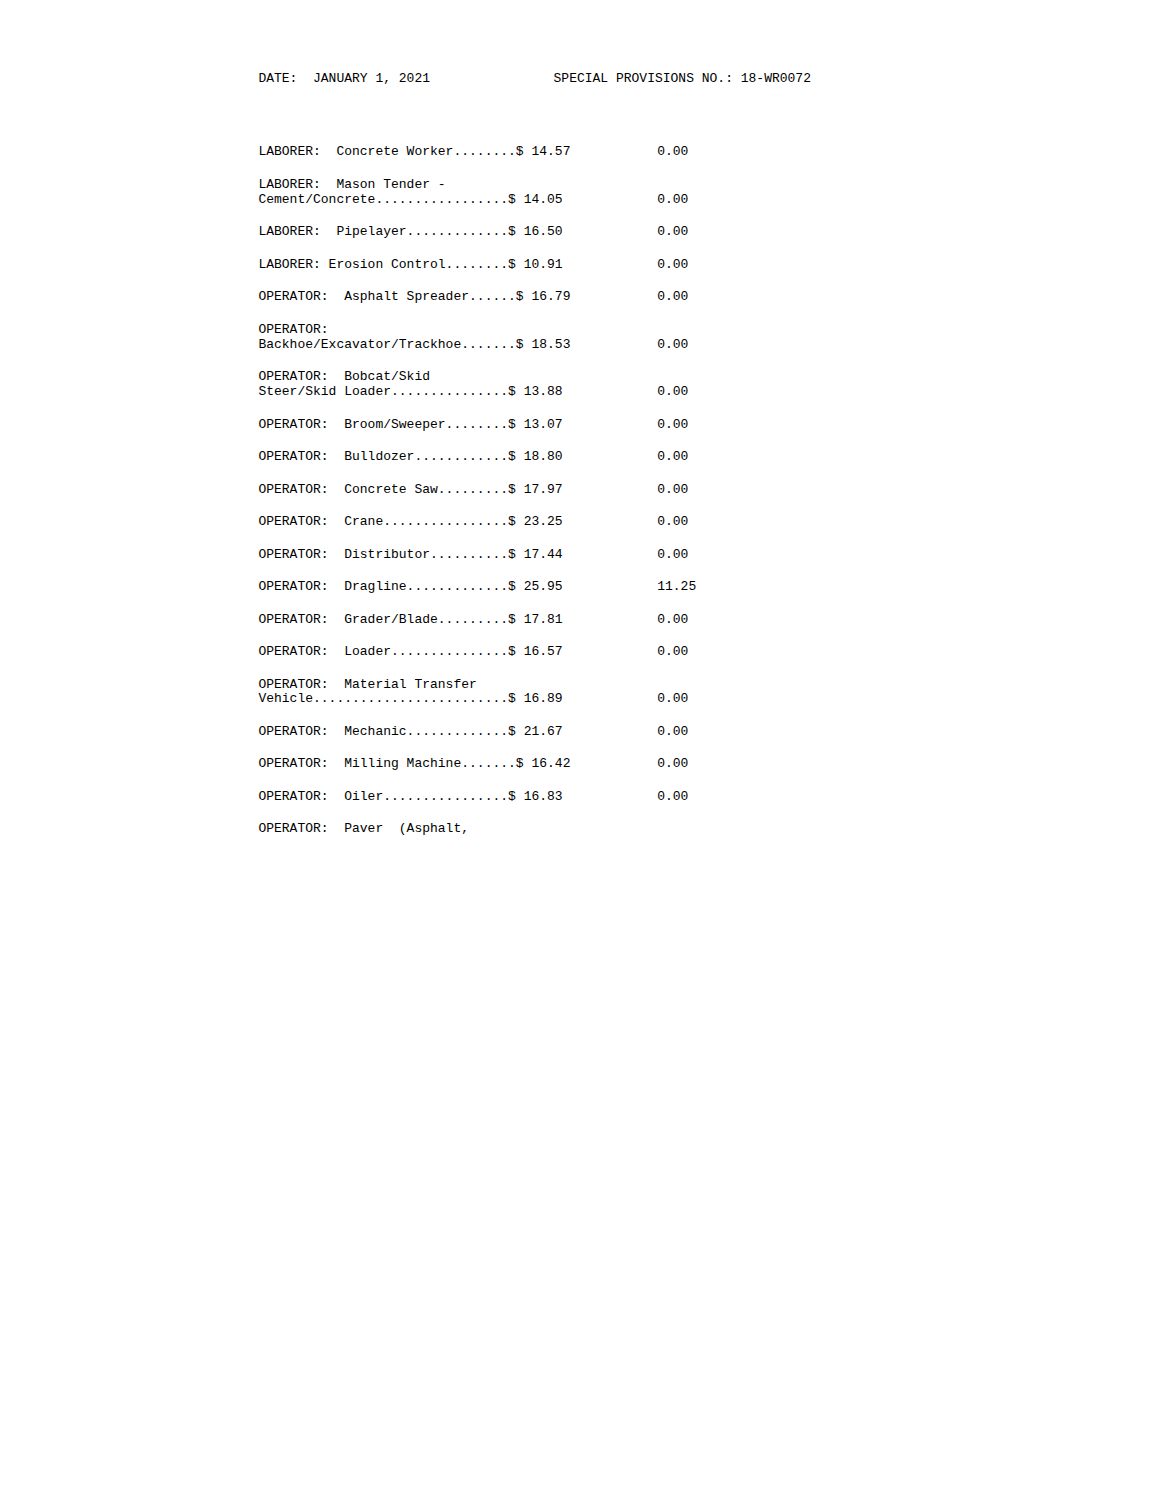DATE: JANUARY 1, 2021 SPECIAL PROVISIONS NO.: 18-WR0072
| LABORER: Concrete Worker........$ 14.57 | 0.00 |
| LABORER: Mason Tender - Cement/Concrete.................$ 14.05 | 0.00 |
| LABORER: Pipelayer.............$ 16.50 | 0.00 |
| LABORER: Erosion Control........$ 10.91 | 0.00 |
| OPERATOR: Asphalt Spreader......$ 16.79 | 0.00 |
| OPERATOR: Backhoe/Excavator/Trackhoe.......$ 18.53 | 0.00 |
| OPERATOR: Bobcat/Skid Steer/Skid Loader...............$ 13.88 | 0.00 |
| OPERATOR: Broom/Sweeper........$ 13.07 | 0.00 |
| OPERATOR: Bulldozer............$ 18.80 | 0.00 |
| OPERATOR: Concrete Saw.........$ 17.97 | 0.00 |
| OPERATOR: Crane................$ 23.25 | 0.00 |
| OPERATOR: Distributor..........$ 17.44 | 0.00 |
| OPERATOR: Dragline.............$ 25.95 | 11.25 |
| OPERATOR: Grader/Blade.........$ 17.81 | 0.00 |
| OPERATOR: Loader...............$ 16.57 | 0.00 |
| OPERATOR: Material Transfer Vehicle.........................$ 16.89 | 0.00 |
| OPERATOR: Mechanic.............$ 21.67 | 0.00 |
| OPERATOR: Milling Machine.......$ 16.42 | 0.00 |
| OPERATOR: Oiler................$ 16.83 | 0.00 |
OPERATOR: Paver (Asphalt,